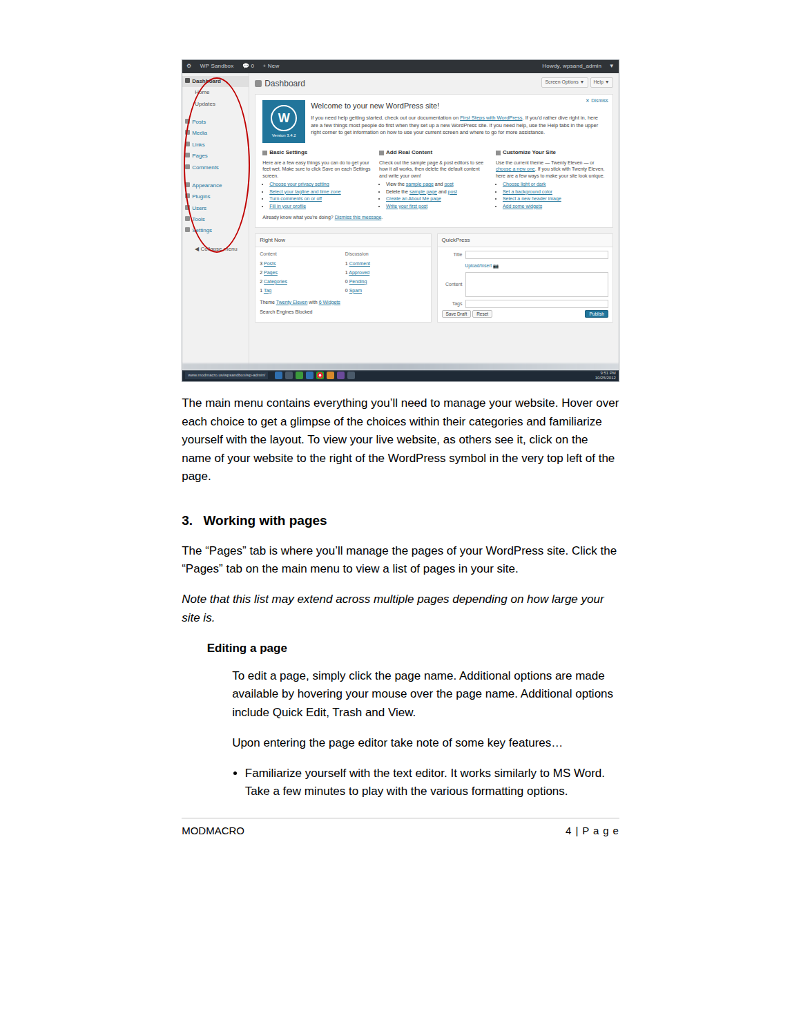⚙ WP Sandbox 💬 0 + New
Howdy, wpsand_admin ▼
Dashboard
Home
Updates
Posts
Media
Links
Pages
Comments
Appearance
Plugins
Users
Tools
Settings
◀ Collapse menu
Screen Options ▼Help ▼
Dashboard
✕ Dismiss
W
Version 3.4.2
Welcome to your new WordPress site!
If you need help getting started, check out our documentation on First Steps with WordPress. If you'd rather dive right in, here are a few things most people do first when they set up a new WordPress site. If you need help, use the Help tabs in the upper right corner to get information on how to use your current screen and where to go for more assistance.
Basic Settings
Here are a few easy things you can do to get your feet wet. Make sure to click Save on each Settings screen.
Choose your privacy setting
Select your tagline and time zone
Turn comments on or off
Fill in your profile
Add Real Content
Check out the sample page & post editors to see how it all works, then delete the default content and write your own!
View the sample page and post
Delete the sample page and post
Create an About Me page
Write your first post
Customize Your Site
Use the current theme — Twenty Eleven — or choose a new one. If you stick with Twenty Eleven, here are a few ways to make your site look unique.
Choose light or dark
Set a background color
Select a new header image
Add some widgets
Already know what you're doing? Dismiss this message.
Right Now
Content
3 Posts
2 Pages
2 Categories
1 Tag
Discussion
1 Comment
1 Approved
0 Pending
0 Spam
Theme Twenty Eleven with 6 Widgets
Search Engines Blocked
QuickPress
Title
Upload/Insert 📷
Content
Tags
Save Draft Reset
Publish
www.modmacro.us/wpsandbox/wp-admin/ 9:51 PM
10/25/2012
The main menu contains everything you’ll need to manage your website. Hover over each choice to get a glimpse of the choices within their categories and familiarize yourself with the layout. To view your live website, as others see it, click on the name of your website to the right of the WordPress symbol in the very top left of the page.
3. Working with pages
The “Pages” tab is where you’ll manage the pages of your WordPress site. Click the “Pages” tab on the main menu to view a list of pages in your site.
Note that this list may extend across multiple pages depending on how large your site is.
Editing a page
To edit a page, simply click the page name. Additional options are made available by hovering your mouse over the page name. Additional options include Quick Edit, Trash and View.
Upon entering the page editor take note of some key features…
Familiarize yourself with the text editor. It works similarly to MS Word. Take a few minutes to play with the various formatting options.
MODMACRO
4 | P a g e